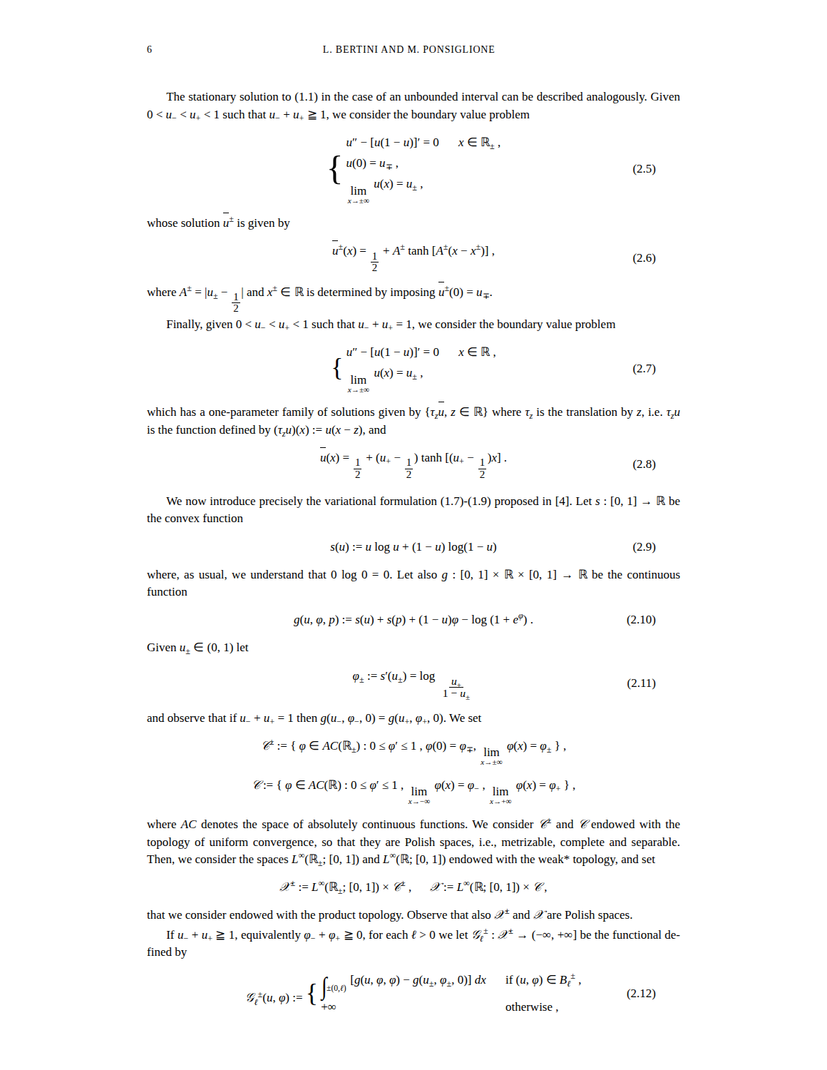6 L. Bertini and M. Ponsiglione
The stationary solution to (1.1) in the case of an unbounded interval can be described analogously. Given 0 < u− < u+ < 1 such that u− + u+ ≧ 1, we consider the boundary value problem
{ u″ − [u(1 − u)]′ = 0 x ∈ ℝ± , u(0) = u∓ , lim x→±∞ u(x) = u± ,
(2.5)
whose solution u± is given by
u±(x) = 12 + A± tanh [A±(x − x±)] ,
(2.6)
where A± = |u± − 12| and x± ∈ ℝ is determined by imposing u±(0) = u∓.
Finally, given 0 < u− < u+ < 1 such that u− + u+ = 1, we consider the boundary value problem
{ u″ − [u(1 − u)]′ = 0 x ∈ ℝ , lim x→±∞ u(x) = u± ,
(2.7)
which has a one-parameter family of solutions given by {τz u, z ∈ ℝ} where τz is the translation by z, i.e. τzu is the function defined by (τzu)(x) := u(x − z), and
u(x) = 12 + (u+ − 12) tanh [(u+ − 12)x] .
(2.8)
We now introduce precisely the variational formulation (1.7)-(1.9) proposed in [4]. Let s : [0, 1] → ℝ be the convex function
s(u) := u log u + (1 − u) log(1 − u)
(2.9)
where, as usual, we understand that 0 log 0 = 0. Let also g : [0, 1] × ℝ × [0, 1] → ℝ be the continuous function
g(u, φ, p) := s(u) + s(p) + (1 − u)φ − log (1 + eφ) .
(2.10)
Given u± ∈ (0, 1) let
φ± := s′(u±) = log u±1 − u±
(2.11)
and observe that if u− + u+ = 1 then g(u−, φ−, 0) = g(u+, φ+, 0). We set
𝒞± := { φ ∈ AC(ℝ±) : 0 ≤ φ′ ≤ 1 , φ(0) = φ∓, lim x→±∞ φ(x) = φ± } ,
𝒞 := { φ ∈ AC(ℝ) : 0 ≤ φ′ ≤ 1 , lim x→−∞ φ(x) = φ− , lim x→+∞ φ(x) = φ+ } ,
where AC denotes the space of absolutely continuous functions. We consider 𝒞± and 𝒞 endowed with the topology of uniform convergence, so that they are Polish spaces, i.e., metrizable, complete and separable. Then, we consider the spaces L∞(ℝ±; [0, 1]) and L∞(ℝ; [0, 1]) endowed with the weak* topology, and set
𝒳± := L∞(ℝ±; [0, 1]) × 𝒞± , 𝒳 := L∞(ℝ; [0, 1]) × 𝒞 ,
that we consider endowed with the product topology. Observe that also 𝒳± and 𝒳 are Polish spaces.
If u− + u+ ≧ 1, equivalently φ− + φ+ ≧ 0, for each ℓ > 0 we let 𝒢ℓ± : 𝒳± → (−∞, +∞] be the functional defined by
𝒢ℓ±(u, φ) := { ∫±(0,ℓ) [g(u, φ, φ) − g(u±, φ±, 0)] dx if (u, φ) ∈ Bℓ± , +∞otherwise ,
(2.12)